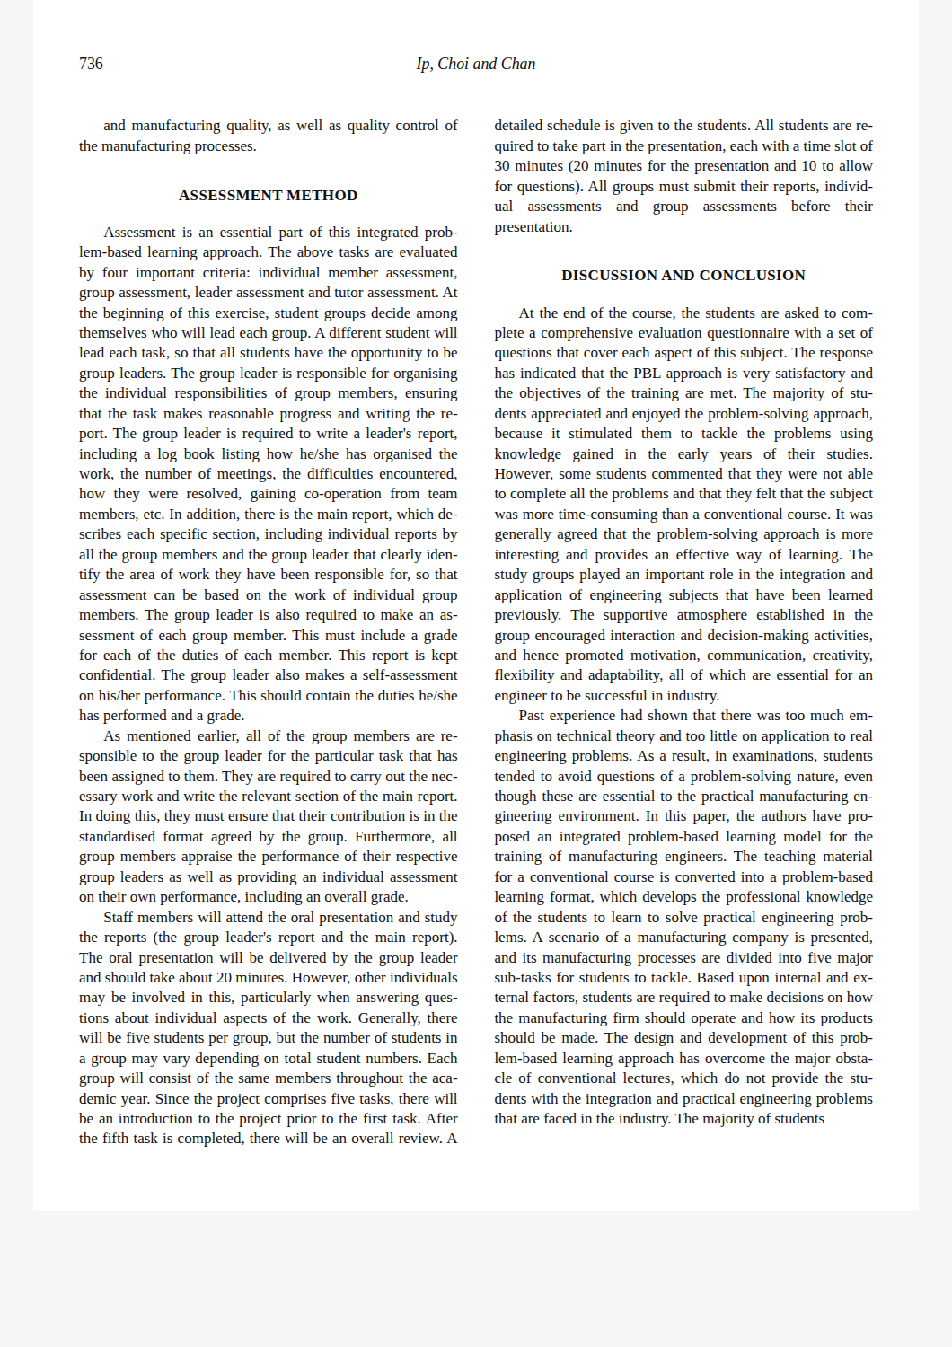736 Ip, Choi and Chan 736
and manufacturing quality, as well as quality control of the manufacturing processes.
Assessment Method
Assessment is an essential part of this integrated problem-based learning approach. The above tasks are evaluated by four important criteria: individual member assessment, group assessment, leader assessment and tutor assessment. At the beginning of this exercise, student groups decide among themselves who will lead each group. A different student will lead each task, so that all students have the opportunity to be group leaders. The group leader is responsible for organising the individual responsibilities of group members, ensuring that the task makes reasonable progress and writing the report. The group leader is required to write a leader's report, including a log book listing how he/she has organised the work, the number of meetings, the difficulties encountered, how they were resolved, gaining co-operation from team members, etc. In addition, there is the main report, which describes each specific section, including individual reports by all the group members and the group leader that clearly identify the area of work they have been responsible for, so that assessment can be based on the work of individual group members. The group leader is also required to make an assessment of each group member. This must include a grade for each of the duties of each member. This report is kept confidential. The group leader also makes a self-assessment on his/her performance. This should contain the duties he/she has performed and a grade.
As mentioned earlier, all of the group members are responsible to the group leader for the particular task that has been assigned to them. They are required to carry out the necessary work and write the relevant section of the main report. In doing this, they must ensure that their contribution is in the standardised format agreed by the group. Furthermore, all group members appraise the performance of their respective group leaders as well as providing an individual assessment on their own performance, including an overall grade.
Staff members will attend the oral presentation and study the reports (the group leader's report and the main report). The oral presentation will be delivered by the group leader and should take about 20 minutes. However, other individuals may be involved in this, particularly when answering questions about individual aspects of the work. Generally, there will be five students per group, but the number of students in a group may vary depending on total student numbers. Each group will consist of the same members throughout the academic year. Since the project comprises five tasks, there will be an introduction to the project prior to the first task. After the fifth task is completed, there will be an overall review. A detailed schedule is given to the students. All students are required to take part in the presentation, each with a time slot of 30 minutes (20 minutes for the presentation and 10 to allow for questions). All groups must submit their reports, individual assessments and group assessments before their presentation.
Discussion and Conclusion
At the end of the course, the students are asked to complete a comprehensive evaluation questionnaire with a set of questions that cover each aspect of this subject. The response has indicated that the PBL approach is very satisfactory and the objectives of the training are met. The majority of students appreciated and enjoyed the problem-solving approach, because it stimulated them to tackle the problems using knowledge gained in the early years of their studies. However, some students commented that they were not able to complete all the problems and that they felt that the subject was more time-consuming than a conventional course. It was generally agreed that the problem-solving approach is more interesting and provides an effective way of learning. The study groups played an important role in the integration and application of engineering subjects that have been learned previously. The supportive atmosphere established in the group encouraged interaction and decision-making activities, and hence promoted motivation, communication, creativity, flexibility and adaptability, all of which are essential for an engineer to be successful in industry.
Past experience had shown that there was too much emphasis on technical theory and too little on application to real engineering problems. As a result, in examinations, students tended to avoid questions of a problem-solving nature, even though these are essential to the practical manufacturing engineering environment. In this paper, the authors have proposed an integrated problem-based learning model for the training of manufacturing engineers. The teaching material for a conventional course is converted into a problem-based learning format, which develops the professional knowledge of the students to learn to solve practical engineering problems. A scenario of a manufacturing company is presented, and its manufacturing processes are divided into five major sub-tasks for students to tackle. Based upon internal and external factors, students are required to make decisions on how the manufacturing firm should operate and how its products should be made. The design and development of this problem-based learning approach has overcome the major obstacle of conventional lectures, which do not provide the students with the integration and practical engineering problems that are faced in the industry. The majority of students